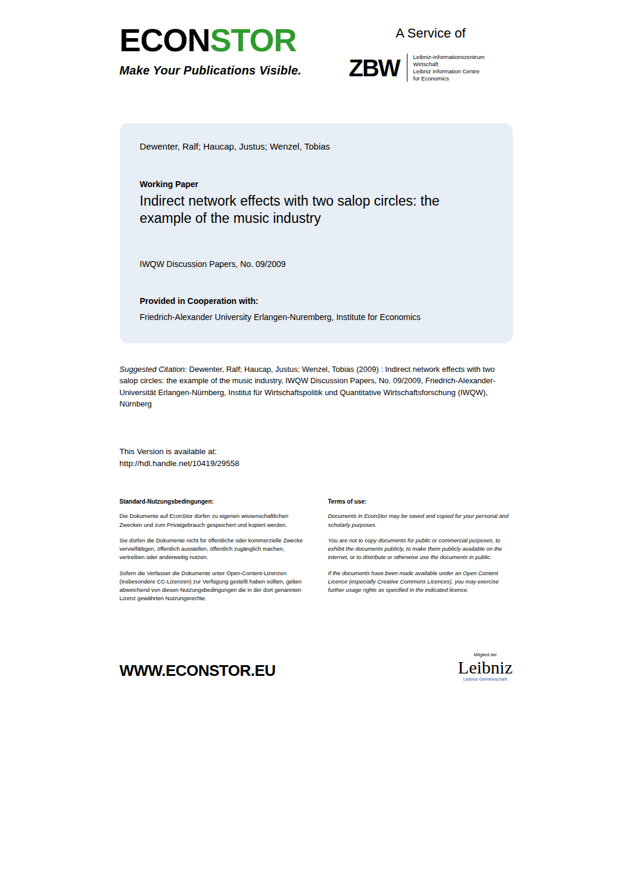ECONSTOR
Make Your Publications Visible.
A Service of
ZBW
Leibniz-Informationszentrum
Wirtschaft
Leibniz Information Centre
for Economics
Dewenter, Ralf; Haucap, Justus; Wenzel, Tobias
Working Paper
Indirect network effects with two salop circles: the example of the music industry
IWQW Discussion Papers, No. 09/2009
Provided in Cooperation with:
Friedrich-Alexander University Erlangen-Nuremberg, Institute for Economics
Suggested Citation: Dewenter, Ralf; Haucap, Justus; Wenzel, Tobias (2009) : Indirect network effects with two salop circles: the example of the music industry, IWQW Discussion Papers, No. 09/2009, Friedrich-Alexander-Universität Erlangen-Nürnberg, Institut für Wirtschaftspolitik und Quantitative Wirtschaftsforschung (IWQW), Nürnberg
This Version is available at:
http://hdl.handle.net/10419/29558
Standard-Nutzungsbedingungen:
Die Dokumente auf EconStor dürfen zu eigenen wissenschaftlichen Zwecken und zum Privatgebrauch gespeichert und kopiert werden.
Sie dürfen die Dokumente nicht für öffentliche oder kommerzielle Zwecke vervielfältigen, öffentlich ausstellen, öffentlich zugänglich machen, vertreiben oder anderweitig nutzen.
Sofern die Verfasser die Dokumente unter Open-Content-Lizenzen (insbesondere CC-Lizenzen) zur Verfügung gestellt haben sollten, gelten abweichend von diesen Nutzungsbedingungen die in der dort genannten Lizenz gewährten Nutzungsrechte.
Terms of use:
Documents in EconStor may be saved and copied for your personal and scholarly purposes.
You are not to copy documents for public or commercial purposes, to exhibit the documents publicly, to make them publicly available on the internet, or to distribute or otherwise use the documents in public.
If the documents have been made available under an Open Content Licence (especially Creative Commons Licences), you may exercise further usage rights as specified in the indicated licence.
WWW.ECONSTOR.EU
Mitglied der
Leibniz
Leibniz-Gemeinschaft